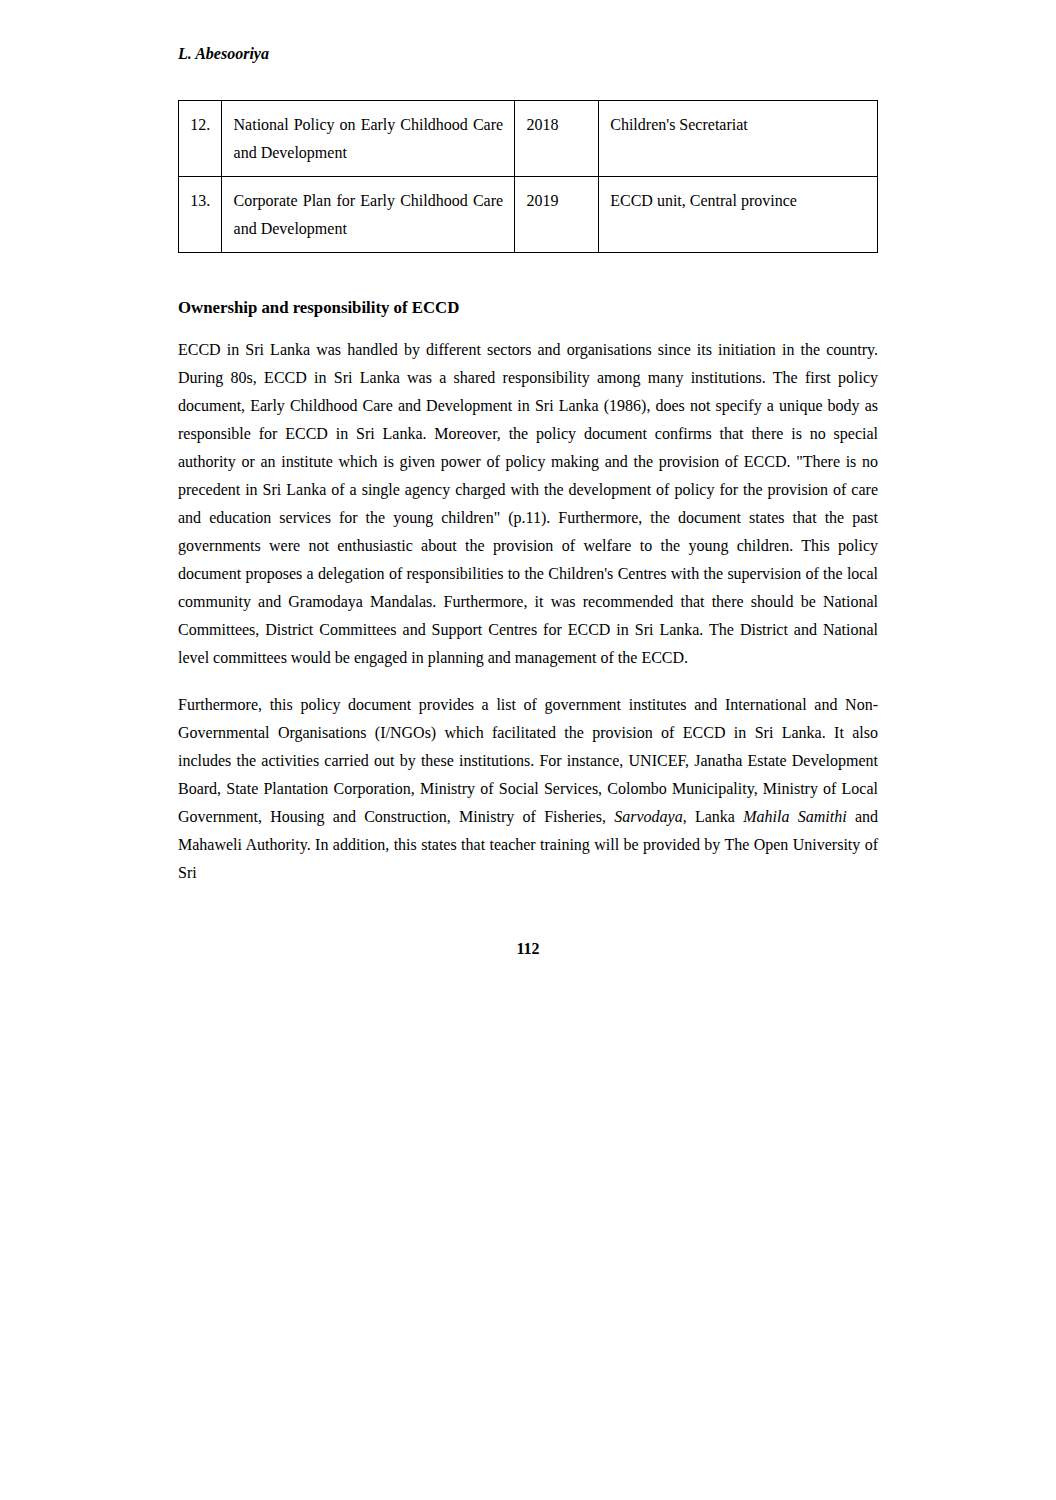L. Abesooriya
| 12. | National Policy on Early Childhood Care and Development | 2018 | Children's Secretariat |
| 13. | Corporate Plan for Early Childhood Care and Development | 2019 | ECCD unit, Central province |
Ownership and responsibility of ECCD
ECCD in Sri Lanka was handled by different sectors and organisations since its initiation in the country. During 80s, ECCD in Sri Lanka was a shared responsibility among many institutions. The first policy document, Early Childhood Care and Development in Sri Lanka (1986), does not specify a unique body as responsible for ECCD in Sri Lanka. Moreover, the policy document confirms that there is no special authority or an institute which is given power of policy making and the provision of ECCD. "There is no precedent in Sri Lanka of a single agency charged with the development of policy for the provision of care and education services for the young children" (p.11). Furthermore, the document states that the past governments were not enthusiastic about the provision of welfare to the young children. This policy document proposes a delegation of responsibilities to the Children's Centres with the supervision of the local community and Gramodaya Mandalas. Furthermore, it was recommended that there should be National Committees, District Committees and Support Centres for ECCD in Sri Lanka. The District and National level committees would be engaged in planning and management of the ECCD.
Furthermore, this policy document provides a list of government institutes and International and Non-Governmental Organisations (I/NGOs) which facilitated the provision of ECCD in Sri Lanka. It also includes the activities carried out by these institutions. For instance, UNICEF, Janatha Estate Development Board, State Plantation Corporation, Ministry of Social Services, Colombo Municipality, Ministry of Local Government, Housing and Construction, Ministry of Fisheries, Sarvodaya, Lanka Mahila Samithi and Mahaweli Authority. In addition, this states that teacher training will be provided by The Open University of Sri
112